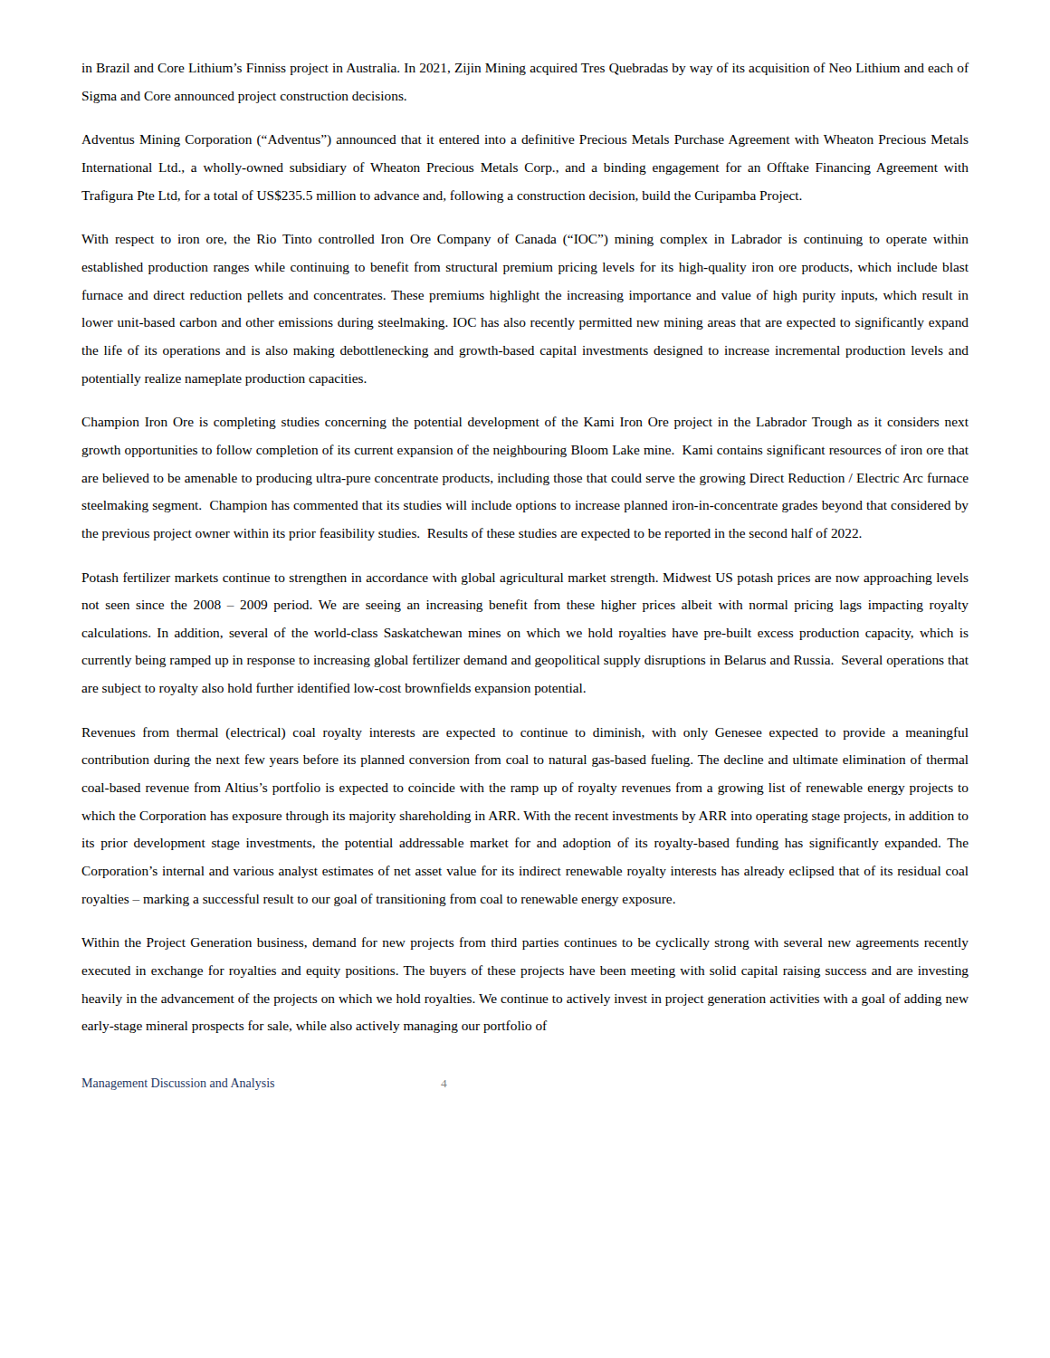in Brazil and Core Lithium’s Finniss project in Australia. In 2021, Zijin Mining acquired Tres Quebradas by way of its acquisition of Neo Lithium and each of Sigma and Core announced project construction decisions.
Adventus Mining Corporation (“Adventus”) announced that it entered into a definitive Precious Metals Purchase Agreement with Wheaton Precious Metals International Ltd., a wholly-owned subsidiary of Wheaton Precious Metals Corp., and a binding engagement for an Offtake Financing Agreement with Trafigura Pte Ltd, for a total of US$235.5 million to advance and, following a construction decision, build the Curipamba Project.
With respect to iron ore, the Rio Tinto controlled Iron Ore Company of Canada (“IOC”) mining complex in Labrador is continuing to operate within established production ranges while continuing to benefit from structural premium pricing levels for its high-quality iron ore products, which include blast furnace and direct reduction pellets and concentrates. These premiums highlight the increasing importance and value of high purity inputs, which result in lower unit-based carbon and other emissions during steelmaking. IOC has also recently permitted new mining areas that are expected to significantly expand the life of its operations and is also making debottlenecking and growth-based capital investments designed to increase incremental production levels and potentially realize nameplate production capacities.
Champion Iron Ore is completing studies concerning the potential development of the Kami Iron Ore project in the Labrador Trough as it considers next growth opportunities to follow completion of its current expansion of the neighbouring Bloom Lake mine. Kami contains significant resources of iron ore that are believed to be amenable to producing ultra-pure concentrate products, including those that could serve the growing Direct Reduction / Electric Arc furnace steelmaking segment. Champion has commented that its studies will include options to increase planned iron-in-concentrate grades beyond that considered by the previous project owner within its prior feasibility studies. Results of these studies are expected to be reported in the second half of 2022.
Potash fertilizer markets continue to strengthen in accordance with global agricultural market strength. Midwest US potash prices are now approaching levels not seen since the 2008 – 2009 period. We are seeing an increasing benefit from these higher prices albeit with normal pricing lags impacting royalty calculations. In addition, several of the world-class Saskatchewan mines on which we hold royalties have pre-built excess production capacity, which is currently being ramped up in response to increasing global fertilizer demand and geopolitical supply disruptions in Belarus and Russia. Several operations that are subject to royalty also hold further identified low-cost brownfields expansion potential.
Revenues from thermal (electrical) coal royalty interests are expected to continue to diminish, with only Genesee expected to provide a meaningful contribution during the next few years before its planned conversion from coal to natural gas-based fueling. The decline and ultimate elimination of thermal coal-based revenue from Altius’s portfolio is expected to coincide with the ramp up of royalty revenues from a growing list of renewable energy projects to which the Corporation has exposure through its majority shareholding in ARR. With the recent investments by ARR into operating stage projects, in addition to its prior development stage investments, the potential addressable market for and adoption of its royalty-based funding has significantly expanded. The Corporation’s internal and various analyst estimates of net asset value for its indirect renewable royalty interests has already eclipsed that of its residual coal royalties – marking a successful result to our goal of transitioning from coal to renewable energy exposure.
Within the Project Generation business, demand for new projects from third parties continues to be cyclically strong with several new agreements recently executed in exchange for royalties and equity positions. The buyers of these projects have been meeting with solid capital raising success and are investing heavily in the advancement of the projects on which we hold royalties. We continue to actively invest in project generation activities with a goal of adding new early-stage mineral prospects for sale, while also actively managing our portfolio of
Management Discussion and Analysis 4